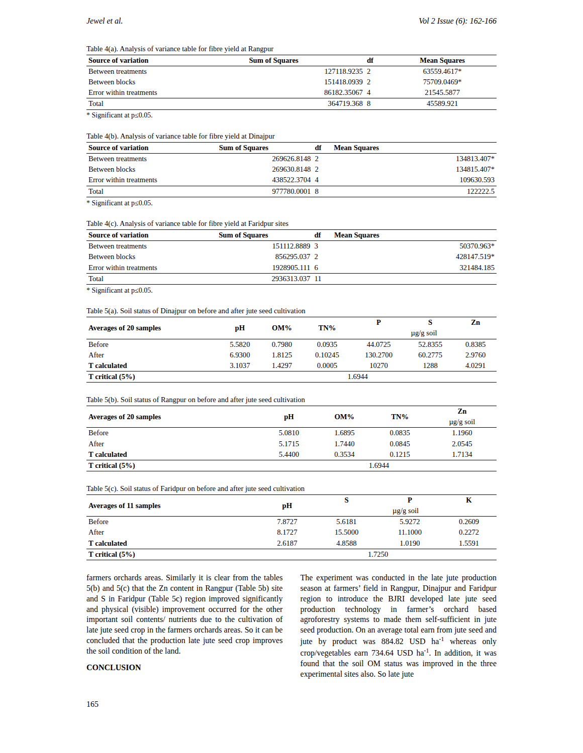Jewel et al. Vol 2 Issue (6): 162-166
Table 4(a). Analysis of variance table for fibre yield at Rangpur
| Source of variation | Sum of Squares | df | Mean Squares |
| --- | --- | --- | --- |
| Between treatments | 127118.9235 | 2 | 63559.4617* |
| Between blocks | 151418.0939 | 2 | 75709.0469* |
| Error within treatments | 86182.35067 | 4 | 21545.5877 |
| Total | 364719.368 | 8 | 45589.921 |
* Significant at p≤0.05.
Table 4(b). Analysis of variance table for fibre yield at Dinajpur
| Source of variation | Sum of Squares | df | Mean Squares | |
| --- | --- | --- | --- | --- |
| Between treatments | 269626.8148 | 2 | | 134813.407* |
| Between blocks | 269630.8148 | 2 | | 134815.407* |
| Error within treatments | 438522.3704 | 4 | | 109630.593 |
| Total | 977780.0001 | 8 | | 122222.5 |
* Significant at p≤0.05.
Table 4(c). Analysis of variance table for fibre yield at Faridpur sites
| Source of variation | Sum of Squares | df | Mean Squares | |
| --- | --- | --- | --- | --- |
| Between treatments | 151112.8889 | 3 | | 50370.963* |
| Between blocks | 856295.037 | 2 | | 428147.519* |
| Error within treatments | 1928905.111 | 6 | | 321484.185 |
| Total | 2936313.037 | 11 | | |
* Significant at p≤0.05.
Table 5(a). Soil status of Dinajpur on before and after jute seed cultivation
| Averages of 20 samples | pH | OM% | TN% | P | S | Zn |
| --- | --- | --- | --- | --- | --- | --- |
| µg/g soil |
| Before | 5.5820 | 0.7980 | 0.0935 | 44.0725 | 52.8355 | 0.8385 |
| After | 6.9300 | 1.8125 | 0.10245 | 130.2700 | 60.2775 | 2.9760 |
| T calculated | 3.1037 | 1.4297 | 0.0005 | 10270 | 1288 | 4.0291 |
| T critical (5%) | 1.6944 |
Table 5(b). Soil status of Rangpur on before and after jute seed cultivation
| Averages of 20 samples | pH | OM% | TN% | Zn |
| --- | --- | --- | --- | --- |
| µg/g soil |
| Before | 5.0810 | 1.6895 | 0.0835 | 1.1960 |
| After | 5.1715 | 1.7440 | 0.0845 | 2.0545 |
| T calculated | 5.4400 | 0.3534 | 0.1215 | 1.7134 |
| T critical (5%) | 1.6944 |
Table 5(c). Soil status of Faridpur on before and after jute seed cultivation
| Averages of 11 samples | pH | S | P | K |
| --- | --- | --- | --- | --- |
| µg/g soil |
| Before | 7.8727 | 5.6181 | 5.9272 | 0.2609 |
| After | 8.1727 | 15.5000 | 11.1000 | 0.2272 |
| T calculated | 2.6187 | 4.8588 | 1.0190 | 1.5591 |
| T critical (5%) | 1.7250 |
farmers orchards areas. Similarly it is clear from the tables 5(b) and 5(c) that the Zn content in Rangpur (Table 5b) site and S in Faridpur (Table 5c) region improved significantly and physical (visible) improvement occurred for the other important soil contents/ nutrients due to the cultivation of late jute seed crop in the farmers orchards areas. So it can be concluded that the production late jute seed crop improves the soil condition of the land.
Conclusion
The experiment was conducted in the late jute production season at farmers’ field in Rangpur, Dinajpur and Faridpur region to introduce the BJRI developed late jute seed production technology in farmer’s orchard based agroforestry systems to made them self-sufficient in jute seed production. On an average total earn from jute seed and jute by product was 884.82 USD ha-1 whereas only crop/vegetables earn 734.64 USD ha-1. In addition, it was found that the soil OM status was improved in the three experimental sites also. So late jute
165